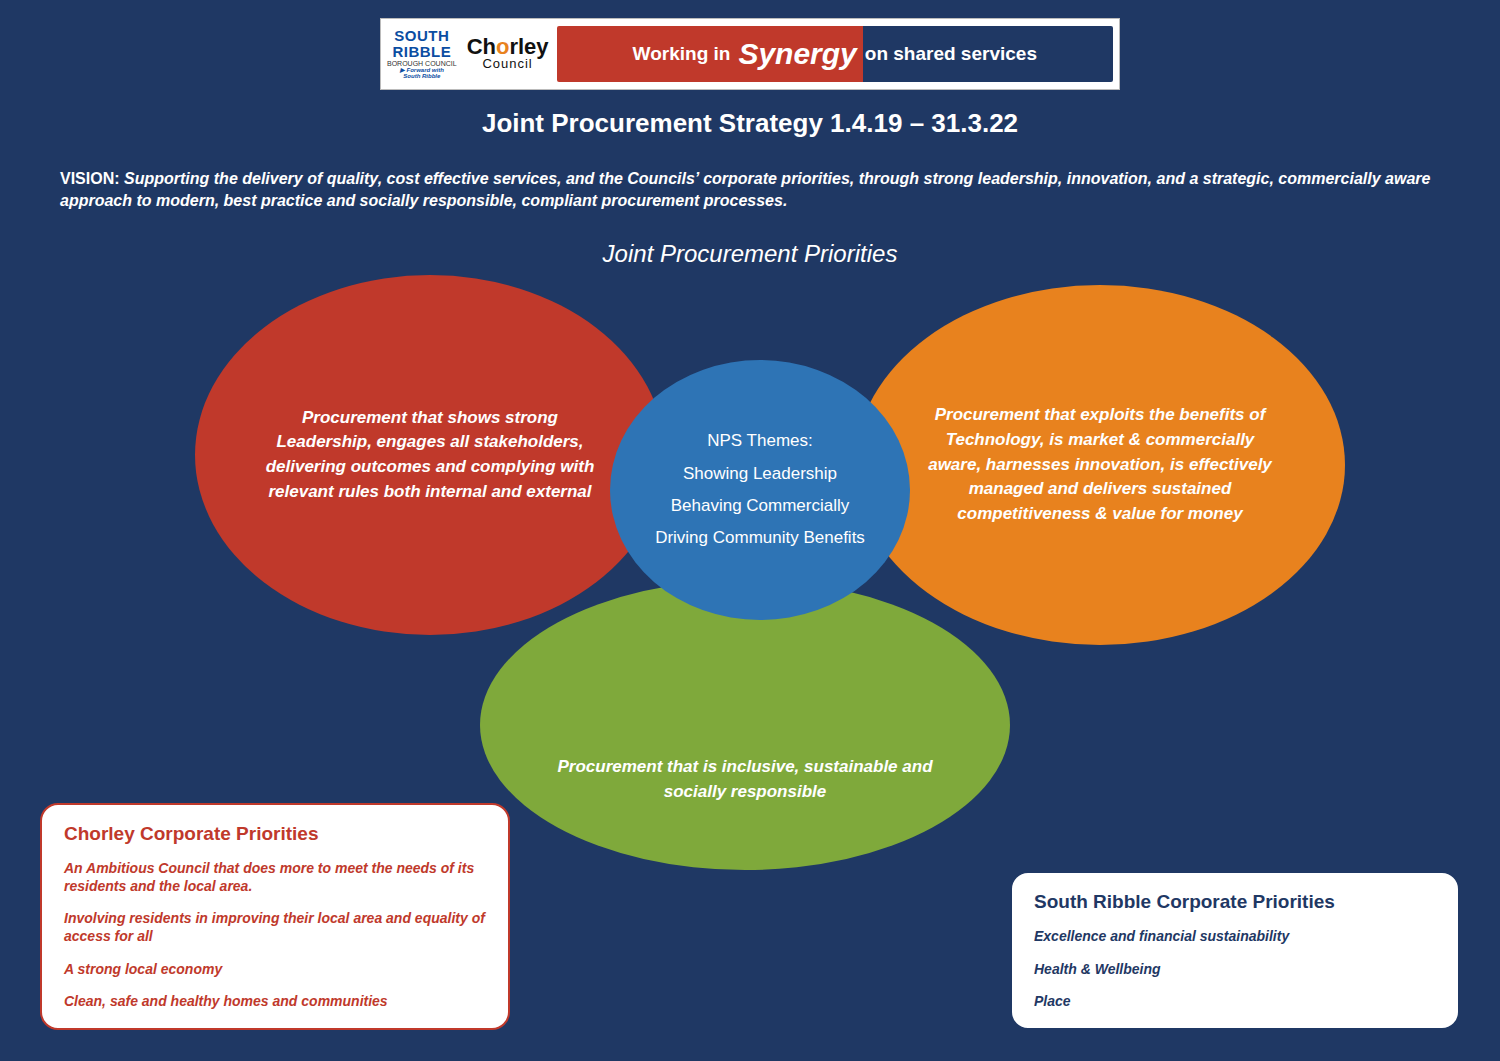SOUTH
RIBBLE BOROUGH COUNCIL ▶ Forward with
South Ribble
Chorley Council
Working in Synergy on shared services
Joint Procurement Strategy 1.4.19 – 31.3.22
VISION: Supporting the delivery of quality, cost effective services, and the Councils’ corporate priorities, through strong leadership, innovation, and a strategic, commercially aware approach to modern, best practice and socially responsible, compliant procurement processes.
Joint Procurement Priorities
Procurement that shows strong Leadership, engages all stakeholders, delivering outcomes and complying with relevant rules both internal and external
Procurement that exploits the benefits of Technology, is market & commercially aware, harnesses innovation, is effectively managed and delivers sustained competitiveness & value for money
Procurement that is inclusive, sustainable and socially responsible
NPS Themes: Showing Leadership Behaving Commercially Driving Community Benefits
Chorley Corporate Priorities
An Ambitious Council that does more to meet the needs of its residents and the local area.
Involving residents in improving their local area and equality of access for all
A strong local economy
Clean, safe and healthy homes and communities
South Ribble Corporate Priorities
Excellence and financial sustainability
Health & Wellbeing
Place